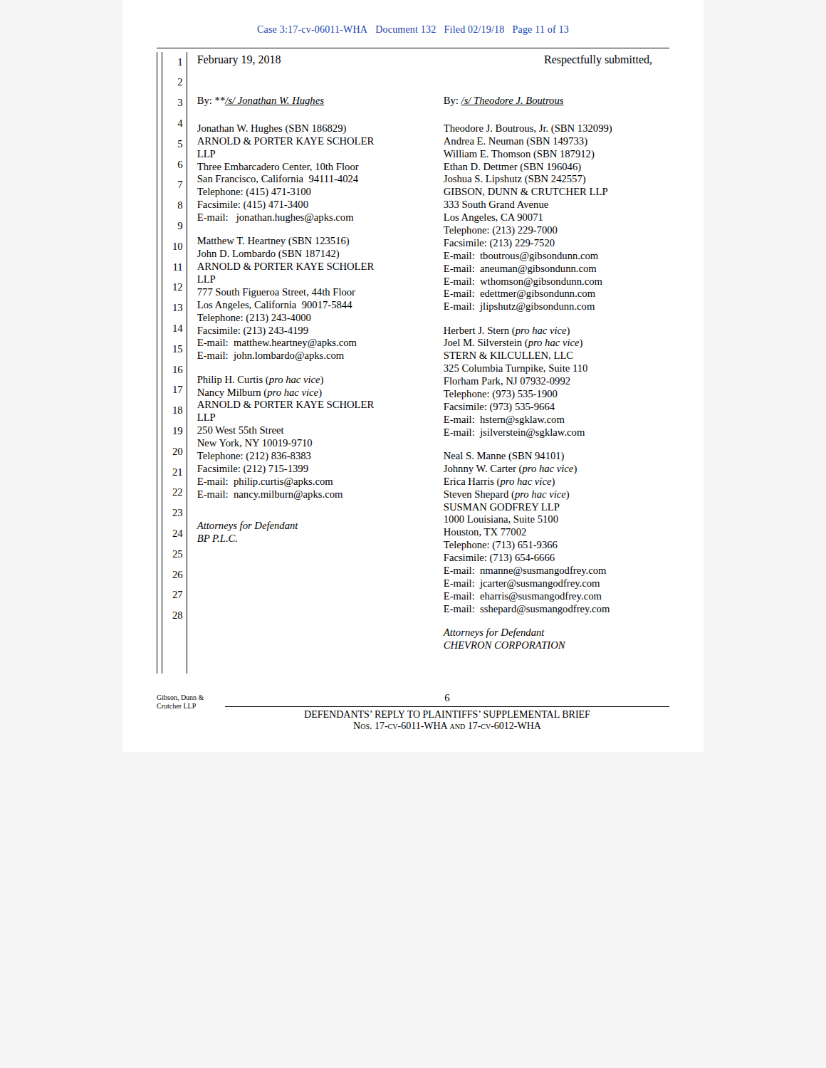Case 3:17-cv-06011-WHA Document 132 Filed 02/19/18 Page 11 of 13
1
2
3
4
5
6
7
8
9
10
11
12
13
14
15
16
17
18
19
20
21
22
23
24
25
26
27
28
February 19, 2018 Respectfully submitted,
By: **/s/ Jonathan W. Hughes
Jonathan W. Hughes (SBN 186829)
ARNOLD & PORTER KAYE SCHOLER
LLP
Three Embarcadero Center, 10th Floor
San Francisco, California 94111-4024
Telephone: (415) 471-3100
Facsimile: (415) 471-3400
E-mail: jonathan.hughes@apks.com
Matthew T. Heartney (SBN 123516)
John D. Lombardo (SBN 187142)
ARNOLD & PORTER KAYE SCHOLER
LLP
777 South Figueroa Street, 44th Floor
Los Angeles, California 90017-5844
Telephone: (213) 243-4000
Facsimile: (213) 243-4199
E-mail: matthew.heartney@apks.com
E-mail: john.lombardo@apks.com
Philip H. Curtis (pro hac vice)
Nancy Milburn (pro hac vice)
ARNOLD & PORTER KAYE SCHOLER
LLP
250 West 55th Street
New York, NY 10019-9710
Telephone: (212) 836-8383
Facsimile: (212) 715-1399
E-mail: philip.curtis@apks.com
E-mail: nancy.milburn@apks.com
Attorneys for Defendant
BP P.L.C.
By: /s/ Theodore J. Boutrous
Theodore J. Boutrous, Jr. (SBN 132099)
Andrea E. Neuman (SBN 149733)
William E. Thomson (SBN 187912)
Ethan D. Dettmer (SBN 196046)
Joshua S. Lipshutz (SBN 242557)
GIBSON, DUNN & CRUTCHER LLP
333 South Grand Avenue
Los Angeles, CA 90071
Telephone: (213) 229-7000
Facsimile: (213) 229-7520
E-mail: tboutrous@gibsondunn.com
E-mail: aneuman@gibsondunn.com
E-mail: wthomson@gibsondunn.com
E-mail: edettmer@gibsondunn.com
E-mail: jlipshutz@gibsondunn.com
Herbert J. Stern (pro hac vice)
Joel M. Silverstein (pro hac vice)
STERN & KILCULLEN, LLC
325 Columbia Turnpike, Suite 110
Florham Park, NJ 07932-0992
Telephone: (973) 535-1900
Facsimile: (973) 535-9664
E-mail: hstern@sgklaw.com
E-mail: jsilverstein@sgklaw.com
Neal S. Manne (SBN 94101)
Johnny W. Carter (pro hac vice)
Erica Harris (pro hac vice)
Steven Shepard (pro hac vice)
SUSMAN GODFREY LLP
1000 Louisiana, Suite 5100
Houston, TX 77002
Telephone: (713) 651-9366
Facsimile: (713) 654-6666
E-mail: nmanne@susmangodfrey.com
E-mail: jcarter@susmangodfrey.com
E-mail: eharris@susmangodfrey.com
E-mail: sshepard@susmangodfrey.com
Attorneys for Defendant
CHEVRON CORPORATION
Gibson, Dunn &
Crutcher LLP
6
DEFENDANTS’ REPLY TO PLAINTIFFS’ SUPPLEMENTAL BRIEF
Nos. 17-cv-6011-WHA and 17-cv-6012-WHA